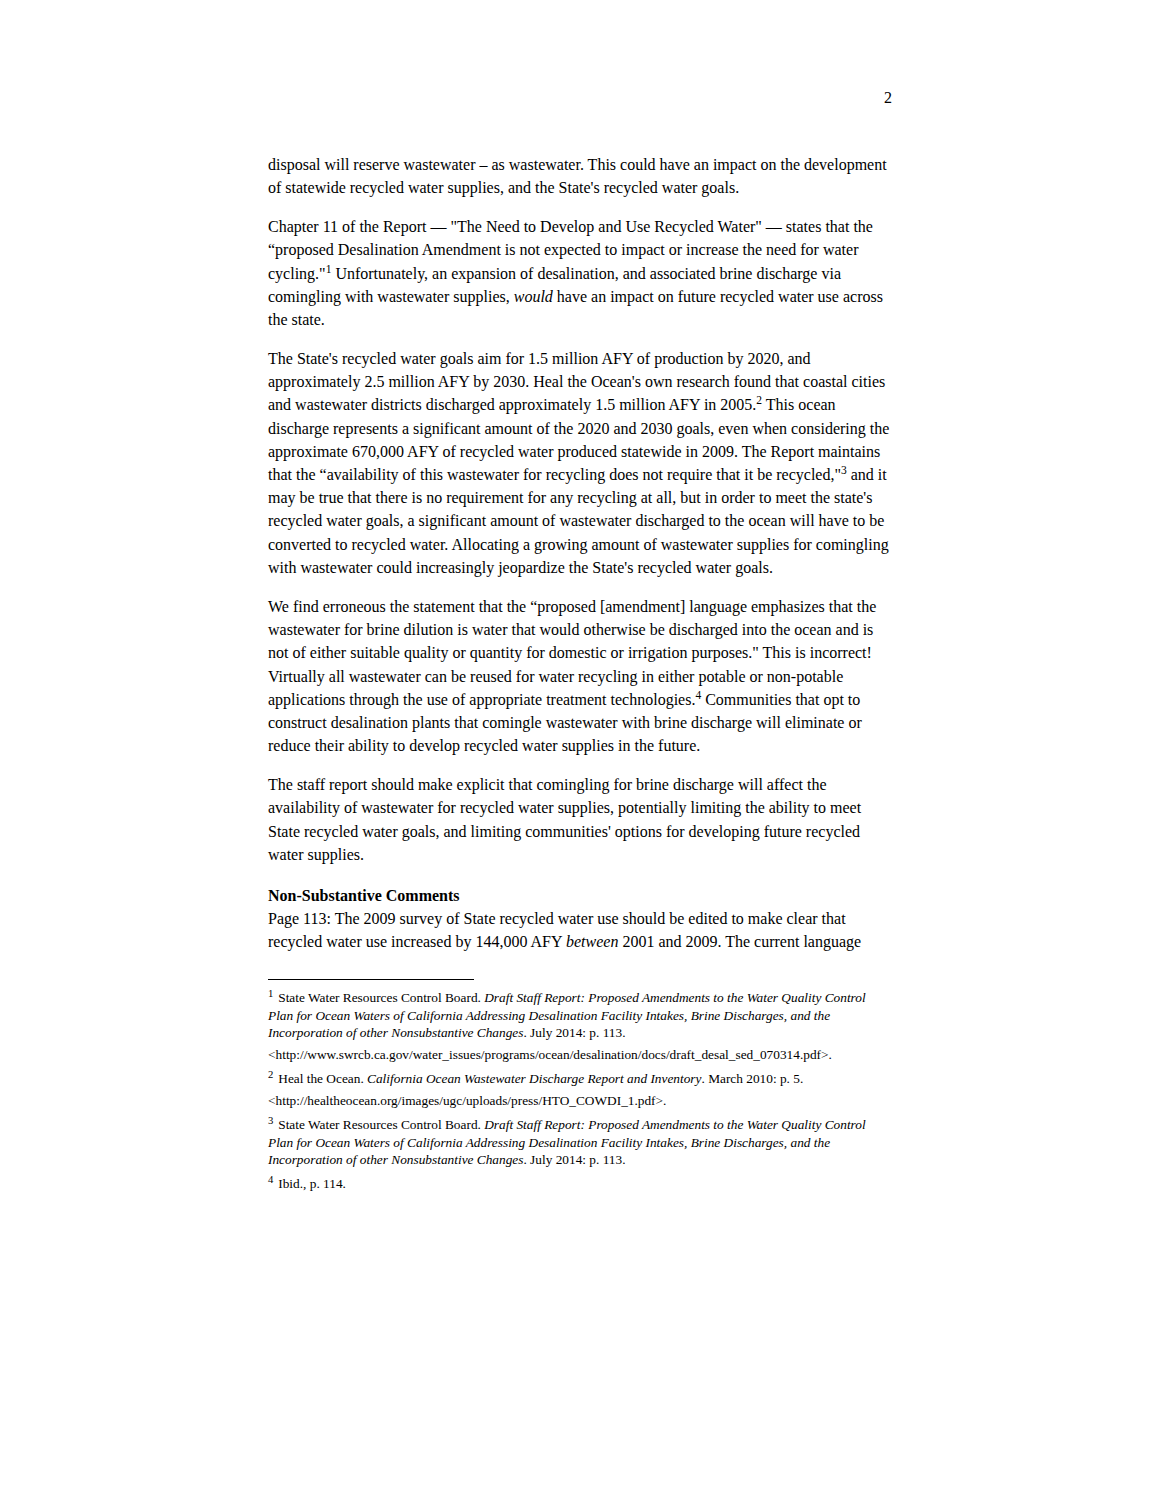2
disposal will reserve wastewater – as wastewater. This could have an impact on the development of statewide recycled water supplies, and the State's recycled water goals.
Chapter 11 of the Report — "The Need to Develop and Use Recycled Water" — states that the “proposed Desalination Amendment is not expected to impact or increase the need for water cycling."1 Unfortunately, an expansion of desalination, and associated brine discharge via comingling with wastewater supplies, would have an impact on future recycled water use across the state.
The State's recycled water goals aim for 1.5 million AFY of production by 2020, and approximately 2.5 million AFY by 2030. Heal the Ocean's own research found that coastal cities and wastewater districts discharged approximately 1.5 million AFY in 2005.2 This ocean discharge represents a significant amount of the 2020 and 2030 goals, even when considering the approximate 670,000 AFY of recycled water produced statewide in 2009. The Report maintains that the “availability of this wastewater for recycling does not require that it be recycled,"3 and it may be true that there is no requirement for any recycling at all, but in order to meet the state's recycled water goals, a significant amount of wastewater discharged to the ocean will have to be converted to recycled water. Allocating a growing amount of wastewater supplies for comingling with wastewater could increasingly jeopardize the State's recycled water goals.
We find erroneous the statement that the “proposed [amendment] language emphasizes that the wastewater for brine dilution is water that would otherwise be discharged into the ocean and is not of either suitable quality or quantity for domestic or irrigation purposes." This is incorrect! Virtually all wastewater can be reused for water recycling in either potable or non-potable applications through the use of appropriate treatment technologies.4 Communities that opt to construct desalination plants that comingle wastewater with brine discharge will eliminate or reduce their ability to develop recycled water supplies in the future.
The staff report should make explicit that comingling for brine discharge will affect the availability of wastewater for recycled water supplies, potentially limiting the ability to meet State recycled water goals, and limiting communities' options for developing future recycled water supplies.
Non-Substantive Comments
Page 113: The 2009 survey of State recycled water use should be edited to make clear that recycled water use increased by 144,000 AFY between 2001 and 2009. The current language
1 State Water Resources Control Board. Draft Staff Report: Proposed Amendments to the Water Quality Control Plan for Ocean Waters of California Addressing Desalination Facility Intakes, Brine Discharges, and the Incorporation of other Nonsubstantive Changes. July 2014: p. 113.
<http://www.swrcb.ca.gov/water_issues/programs/ocean/desalination/docs/draft_desal_sed_070314.pdf>.
2 Heal the Ocean. California Ocean Wastewater Discharge Report and Inventory. March 2010: p. 5.
<http://healtheocean.org/images/ugc/uploads/press/HTO_COWDI_1.pdf>.
3 State Water Resources Control Board. Draft Staff Report: Proposed Amendments to the Water Quality Control Plan for Ocean Waters of California Addressing Desalination Facility Intakes, Brine Discharges, and the Incorporation of other Nonsubstantive Changes. July 2014: p. 113.
4 Ibid., p. 114.